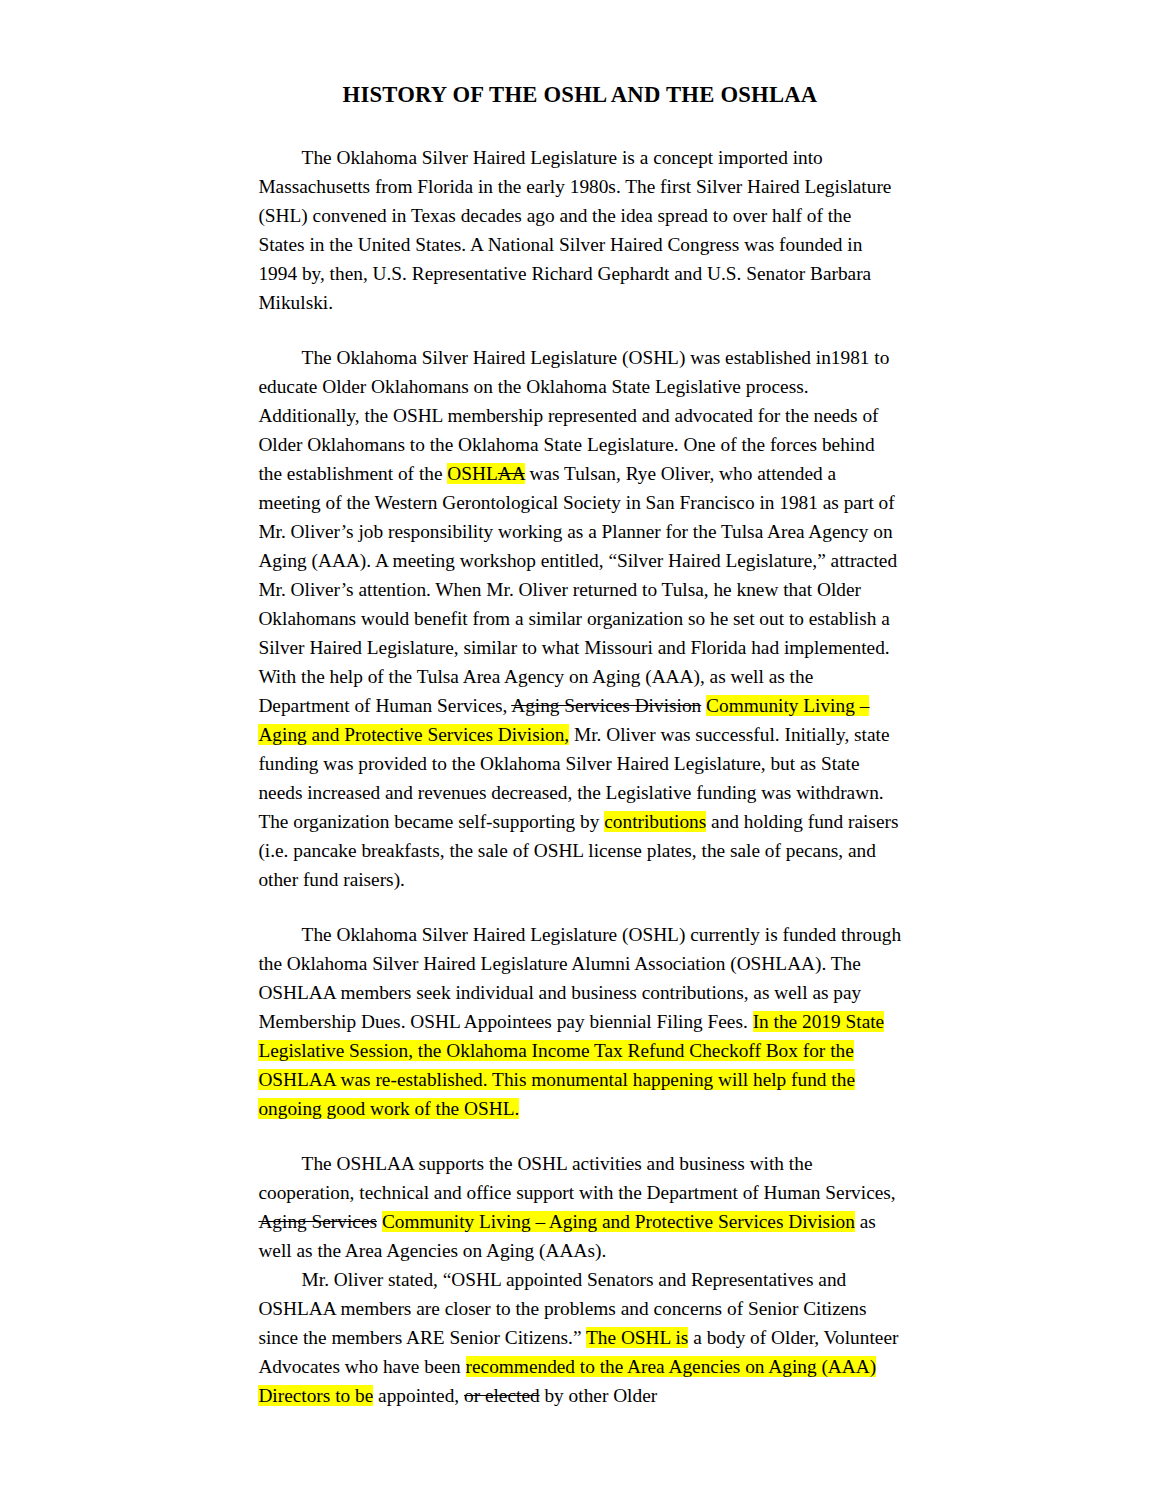HISTORY OF THE OSHL AND THE OSHLAA
The Oklahoma Silver Haired Legislature is a concept imported into Massachusetts from Florida in the early 1980s. The first Silver Haired Legislature (SHL) convened in Texas decades ago and the idea spread to over half of the States in the United States. A National Silver Haired Congress was founded in 1994 by, then, U.S. Representative Richard Gephardt and U.S. Senator Barbara Mikulski.
The Oklahoma Silver Haired Legislature (OSHL) was established in1981 to educate Older Oklahomans on the Oklahoma State Legislative process. Additionally, the OSHL membership represented and advocated for the needs of Older Oklahomans to the Oklahoma State Legislature. One of the forces behind the establishment of the OSHLAA was Tulsan, Rye Oliver, who attended a meeting of the Western Gerontological Society in San Francisco in 1981 as part of Mr. Oliver’s job responsibility working as a Planner for the Tulsa Area Agency on Aging (AAA). A meeting workshop entitled, “Silver Haired Legislature,” attracted Mr. Oliver’s attention. When Mr. Oliver returned to Tulsa, he knew that Older Oklahomans would benefit from a similar organization so he set out to establish a Silver Haired Legislature, similar to what Missouri and Florida had implemented. With the help of the Tulsa Area Agency on Aging (AAA), as well as the Department of Human Services, Aging Services Division Community Living – Aging and Protective Services Division, Mr. Oliver was successful. Initially, state funding was provided to the Oklahoma Silver Haired Legislature, but as State needs increased and revenues decreased, the Legislative funding was withdrawn. The organization became self-supporting by contributions and holding fund raisers (i.e. pancake breakfasts, the sale of OSHL license plates, the sale of pecans, and other fund raisers).
The Oklahoma Silver Haired Legislature (OSHL) currently is funded through the Oklahoma Silver Haired Legislature Alumni Association (OSHLAA). The OSHLAA members seek individual and business contributions, as well as pay Membership Dues. OSHL Appointees pay biennial Filing Fees. In the 2019 State Legislative Session, the Oklahoma Income Tax Refund Checkoff Box for the OSHLAA was re-established. This monumental happening will help fund the ongoing good work of the OSHL.
The OSHLAA supports the OSHL activities and business with the cooperation, technical and office support with the Department of Human Services, Aging Services Community Living – Aging and Protective Services Division as well as the Area Agencies on Aging (AAAs).
Mr. Oliver stated, “OSHL appointed Senators and Representatives and OSHLAA members are closer to the problems and concerns of Senior Citizens since the members ARE Senior Citizens.” The OSHL is a body of Older, Volunteer Advocates who have been recommended to the Area Agencies on Aging (AAA) Directors to be appointed, or elected by other Older